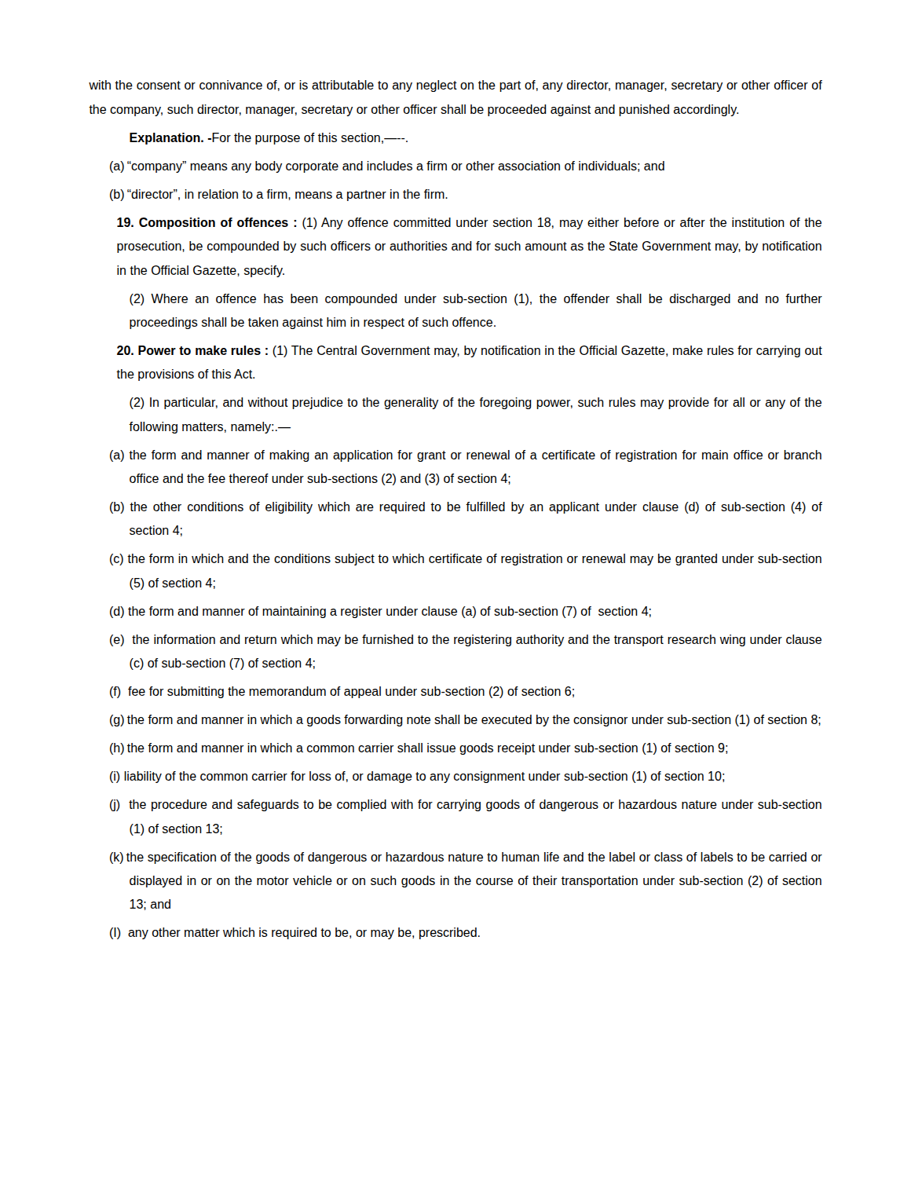with the consent or connivance of, or is attributable to any neglect on the part of, any director, manager, secretary or other officer of the company, such director, manager, secretary or other officer shall be proceeded against and punished accordingly.
Explanation. -For the purpose of this section,—--.
(a) “company” means any body corporate and includes a firm or other association of individuals; and
(b) “director”, in relation to a firm, means a partner in the firm.
19. Composition of offences : (1) Any offence committed under section 18, may either before or after the institution of the prosecution, be compounded by such officers or authorities and for such amount as the State Government may, by notification in the Official Gazette, specify.
(2) Where an offence has been compounded under sub-section (1), the offender shall be discharged and no further proceedings shall be taken against him in respect of such offence.
20. Power to make rules : (1) The Central Government may, by notification in the Official Gazette, make rules for carrying out the provisions of this Act.
(2) In particular, and without prejudice to the generality of the foregoing power, such rules may provide for all or any of the following matters, namely:.—
(a) the form and manner of making an application for grant or renewal of a certificate of registration for main office or branch office and the fee thereof under sub-sections (2) and (3) of section 4;
(b) the other conditions of eligibility which are required to be fulfilled by an applicant under clause (d) of sub-section (4) of section 4;
(c) the form in which and the conditions subject to which certificate of registration or renewal may be granted under sub-section (5) of section 4;
(d) the form and manner of maintaining a register under clause (a) of sub-section (7) of section 4;
(e) the information and return which may be furnished to the registering authority and the transport research wing under clause (c) of sub-section (7) of section 4;
(f) fee for submitting the memorandum of appeal under sub-section (2) of section 6;
(g) the form and manner in which a goods forwarding note shall be executed by the consignor under sub-section (1) of section 8;
(h) the form and manner in which a common carrier shall issue goods receipt under sub-section (1) of section 9;
(i) liability of the common carrier for loss of, or damage to any consignment under sub-section (1) of section 10;
(j) the procedure and safeguards to be complied with for carrying goods of dangerous or hazardous nature under sub-section (1) of section 13;
(k) the specification of the goods of dangerous or hazardous nature to human life and the label or class of labels to be carried or displayed in or on the motor vehicle or on such goods in the course of their transportation under sub-section (2) of section 13; and
(I) any other matter which is required to be, or may be, prescribed.